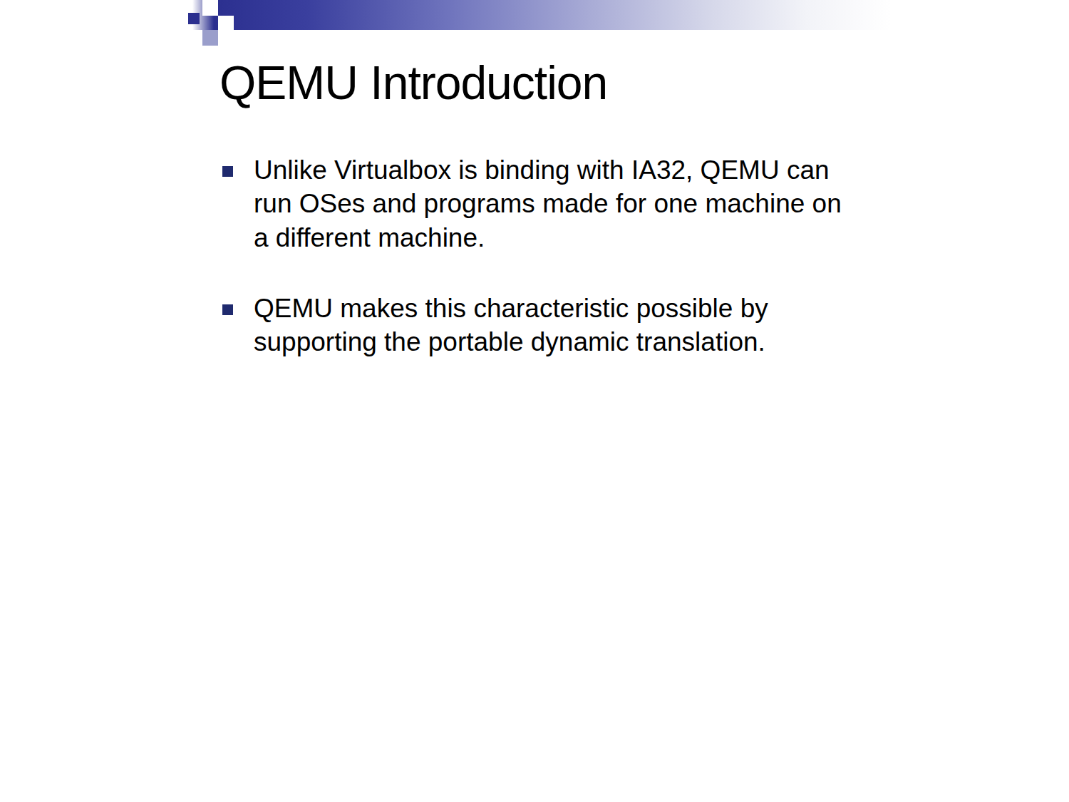QEMU Introduction
Unlike Virtualbox is binding with IA32, QEMU can run OSes and programs made for one machine on a different machine.
QEMU makes this characteristic possible by supporting the portable dynamic translation.